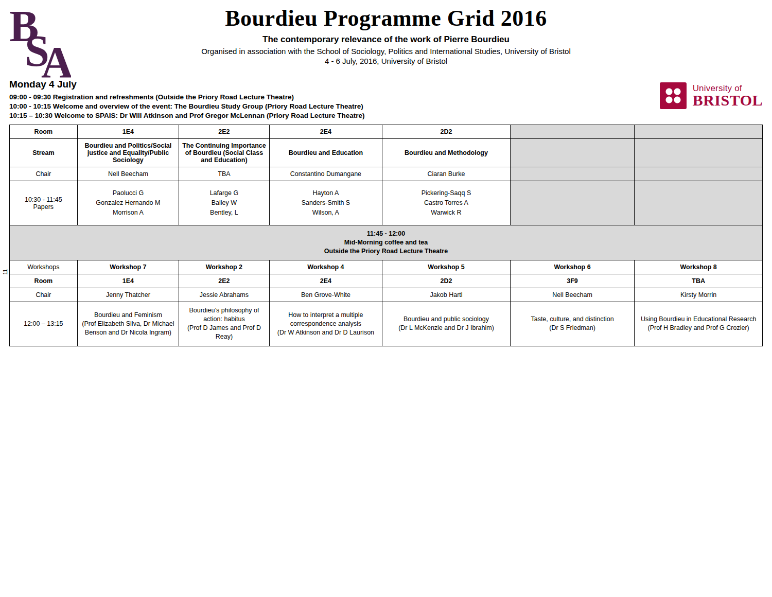11
B S A
Bourdieu Programme Grid 2016
The contemporary relevance of the work of Pierre Bourdieu
Organised in association with the School of Sociology, Politics and International Studies, University of Bristol
4 - 6 July, 2016, University of Bristol
University of
BRISTOL
Monday 4 July
09:00 - 09:30 Registration and refreshments (Outside the Priory Road Lecture Theatre)
10:00 - 10:15 Welcome and overview of the event: The Bourdieu Study Group (Priory Road Lecture Theatre)
10:15 – 10:30 Welcome to SPAIS: Dr Will Atkinson and Prof Gregor McLennan (Priory Road Lecture Theatre)
| Room | 1E4 | 2E2 | 2E4 | 2D2 | | |
| Stream | Bourdieu and Politics/Social justice and Equality/Public Sociology | The Continuing Importance of Bourdieu (Social Class and Education) | Bourdieu and Education | Bourdieu and Methodology | | |
| Chair | Nell Beecham | TBA | Constantino Dumangane | Ciaran Burke | | |
| 10:30 - 11:45 Papers | Paolucci G Gonzalez Hernando M Morrison A | Lafarge G Bailey W Bentley, L | Hayton A Sanders-Smith S Wilson, A | Pickering-Saqq S Castro Torres A Warwick R | | |
| 11:45 - 12:00 Mid-Morning coffee and tea Outside the Priory Road Lecture Theatre |
| Workshops | Workshop 7 | Workshop 2 | Workshop 4 | Workshop 5 | Workshop 6 | Workshop 8 |
| Room | 1E4 | 2E2 | 2E4 | 2D2 | 3F9 | TBA |
| Chair | Jenny Thatcher | Jessie Abrahams | Ben Grove-White | Jakob Hartl | Nell Beecham | Kirsty Morrin |
| 12:00 – 13:15 | Bourdieu and Feminism (Prof Elizabeth Silva, Dr Michael Benson and Dr Nicola Ingram) | Bourdieu’s philosophy of action: habitus (Prof D James and Prof D Reay) | How to interpret a multiple correspondence analysis (Dr W Atkinson and Dr D Laurison | Bourdieu and public sociology (Dr L McKenzie and Dr J Ibrahim) | Taste, culture, and distinction (Dr S Friedman) | Using Bourdieu in Educational Research (Prof H Bradley and Prof G Crozier) |